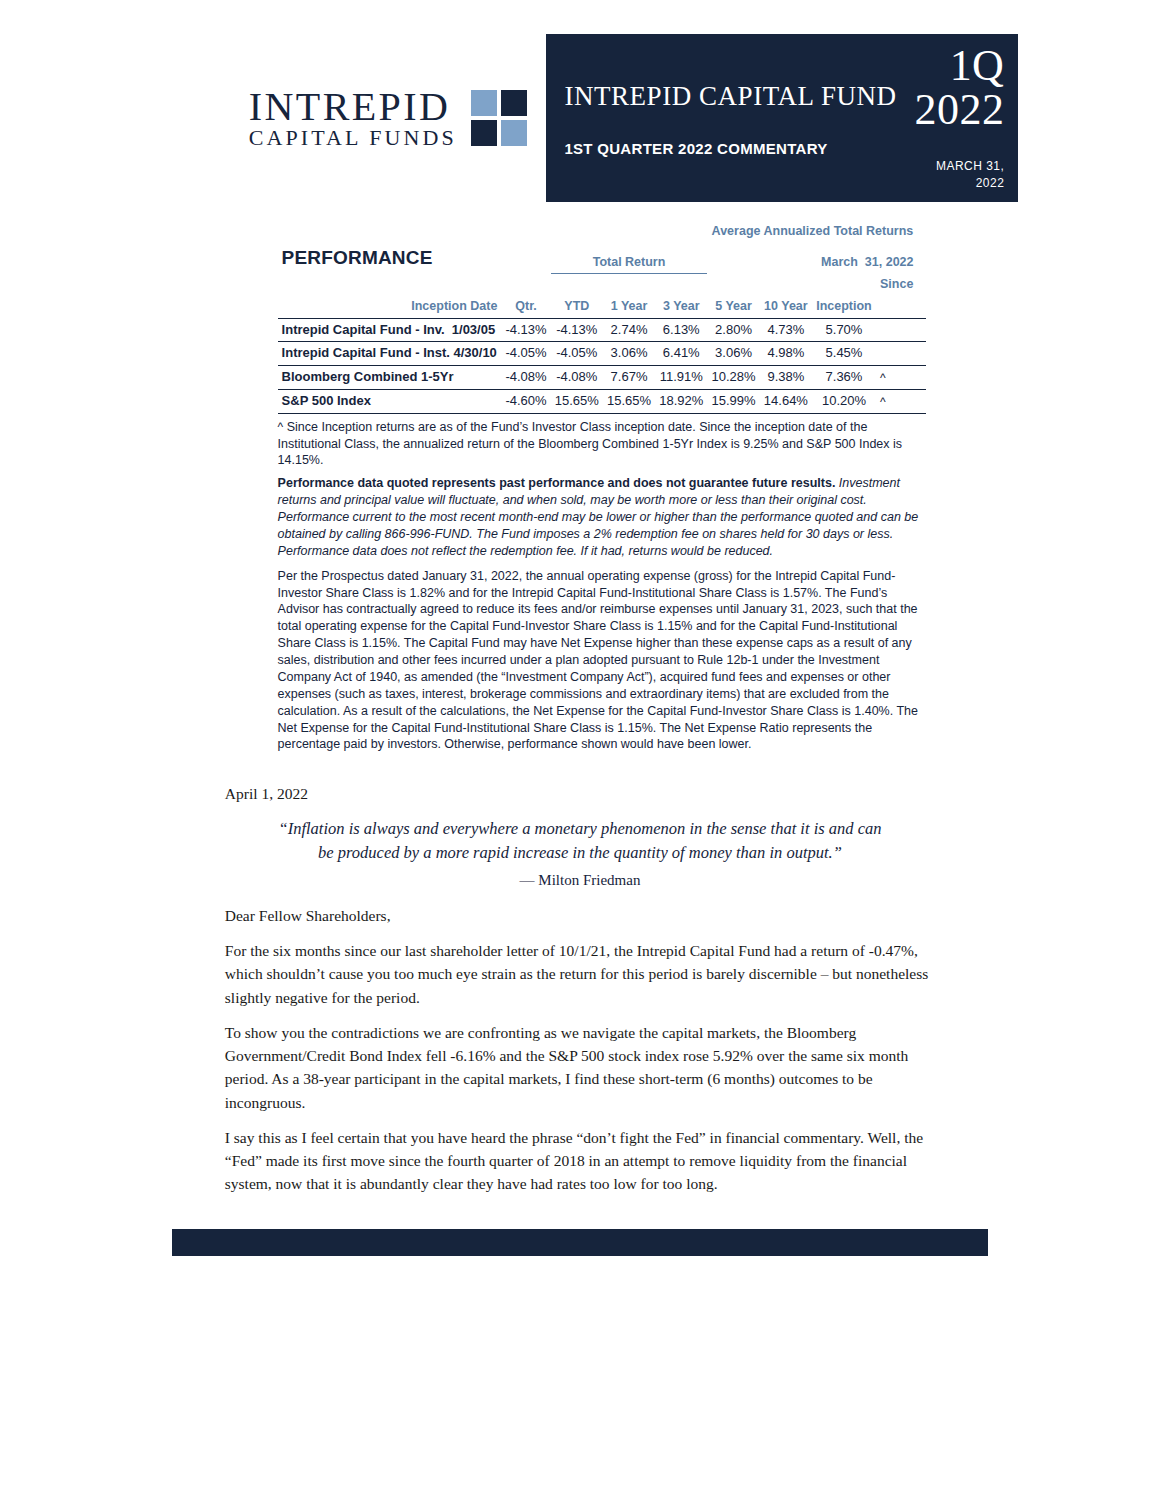INTREPID CAPITAL FUNDS
INTREPID CAPITAL FUND
1ST QUARTER 2022 COMMENTARY
1Q 2022
MARCH 31, 2022
| | | Average Annualized Total Returns | |
| PERFORMANCE | | Total Return | March 31, 2022 | |
| | | Since | |
| | Inception Date | Qtr. | YTD | 1 Year | 3 Year | 5 Year | 10 Year | Inception | | |
| Intrepid Capital Fund - Inv. 1/03/05 | -4.13% | -4.13% | 2.74% | 6.13% | 2.80% | 4.73% | 5.70% | | |
| Intrepid Capital Fund - Inst. 4/30/10 | -4.05% | -4.05% | 3.06% | 6.41% | 3.06% | 4.98% | 5.45% | | |
| Bloomberg Combined 1-5Yr | -4.08% | -4.08% | 7.67% | 11.91% | 10.28% | 9.38% | 7.36% | ^ | |
| S&P 500 Index | -4.60% | 15.65% | 15.65% | 18.92% | 15.99% | 14.64% | 10.20% | ^ | |
^ Since Inception returns are as of the Fund’s Investor Class inception date. Since the inception date of the Institutional Class, the annualized return of the Bloomberg Combined 1-5Yr Index is 9.25% and S&P 500 Index is 14.15%.
Performance data quoted represents past performance and does not guarantee future results. Investment returns and principal value will fluctuate, and when sold, may be worth more or less than their original cost. Performance current to the most recent month-end may be lower or higher than the performance quoted and can be obtained by calling 866-996-FUND. The Fund imposes a 2% redemption fee on shares held for 30 days or less. Performance data does not reflect the redemption fee. If it had, returns would be reduced.
Per the Prospectus dated January 31, 2022, the annual operating expense (gross) for the Intrepid Capital Fund-Investor Share Class is 1.82% and for the Intrepid Capital Fund-Institutional Share Class is 1.57%. The Fund’s Advisor has contractually agreed to reduce its fees and/or reimburse expenses until January 31, 2023, such that the total operating expense for the Capital Fund-Investor Share Class is 1.15% and for the Capital Fund-Institutional Share Class is 1.15%. The Capital Fund may have Net Expense higher than these expense caps as a result of any sales, distribution and other fees incurred under a plan adopted pursuant to Rule 12b-1 under the Investment Company Act of 1940, as amended (the “Investment Company Act”), acquired fund fees and expenses or other expenses (such as taxes, interest, brokerage commissions and extraordinary items) that are excluded from the calculation. As a result of the calculations, the Net Expense for the Capital Fund-Investor Share Class is 1.40%. The Net Expense for the Capital Fund-Institutional Share Class is 1.15%. The Net Expense Ratio represents the percentage paid by investors. Otherwise, performance shown would have been lower.
April 1, 2022
“Inflation is always and everywhere a monetary phenomenon in the sense that it is and can be produced by a more rapid increase in the quantity of money than in output.”
— Milton Friedman
Dear Fellow Shareholders,
For the six months since our last shareholder letter of 10/1/21, the Intrepid Capital Fund had a return of -0.47%, which shouldn’t cause you too much eye strain as the return for this period is barely discernible – but nonetheless slightly negative for the period.
To show you the contradictions we are confronting as we navigate the capital markets, the Bloomberg Government/Credit Bond Index fell -6.16% and the S&P 500 stock index rose 5.92% over the same six month period. As a 38-year participant in the capital markets, I find these short-term (6 months) outcomes to be incongruous.
I say this as I feel certain that you have heard the phrase “don’t fight the Fed” in financial commentary. Well, the “Fed” made its first move since the fourth quarter of 2018 in an attempt to remove liquidity from the financial system, now that it is abundantly clear they have had rates too low for too long.